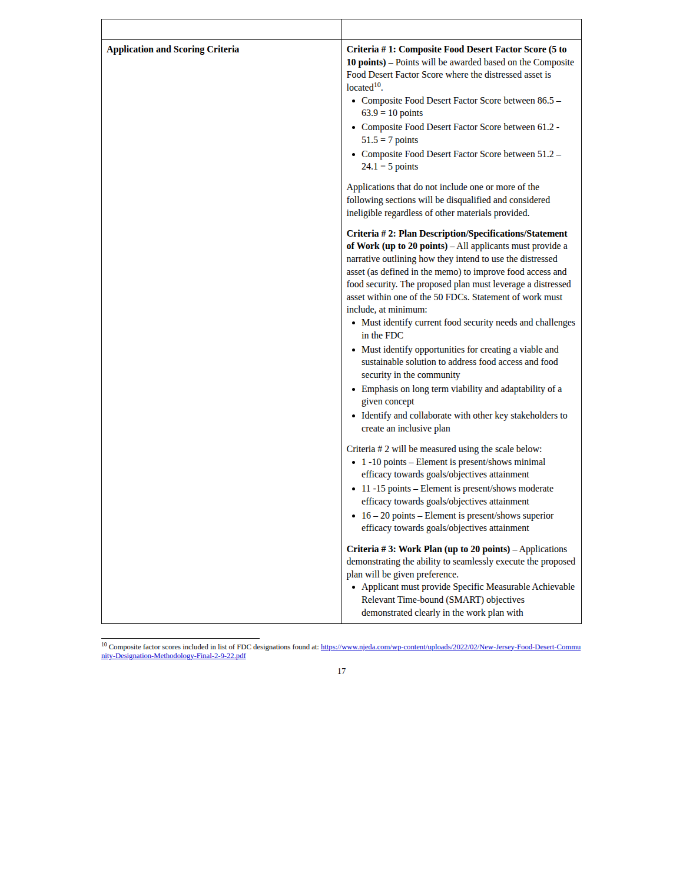| Application and Scoring Criteria | Criteria # 1: Composite Food Desert Factor Score (5 to 10 points) – Points will be awarded based on the Composite Food Desert Factor Score where the distressed asset is located 10 . Composite Food Desert Factor Score between 86.5 – 63.9 = 10 points Composite Food Desert Factor Score between 61.2 - 51.5 = 7 points Composite Food Desert Factor Score between 51.2 – 24.1 = 5 points Applications that do not include one or more of the following sections will be disqualified and considered ineligible regardless of other materials provided. Criteria # 2: Plan Description/Specifications/Statement of Work (up to 20 points) – All applicants must provide a narrative outlining how they intend to use the distressed asset (as defined in the memo) to improve food access and food security. The proposed plan must leverage a distressed asset within one of the 50 FDCs. Statement of work must include, at minimum: Must identify current food security needs and challenges in the FDC Must identify opportunities for creating a viable and sustainable solution to address food access and food security in the community Emphasis on long term viability and adaptability of a given concept Identify and collaborate with other key stakeholders to create an inclusive plan Criteria # 2 will be measured using the scale below: 1 -10 points – Element is present/shows minimal efficacy towards goals/objectives attainment 11 -15 points – Element is present/shows moderate efficacy towards goals/objectives attainment 16 – 20 points – Element is present/shows superior efficacy towards goals/objectives attainment Criteria # 3: Work Plan (up to 20 points) – Applications demonstrating the ability to seamlessly execute the proposed plan will be given preference. Applicant must provide Specific Measurable Achievable Relevant Time-bound (SMART) objectives demonstrated clearly in the work plan with |
10 Composite factor scores included in list of FDC designations found at: https://www.njeda.com/wp-content/uploads/2022/02/New-Jersey-Food-Desert-Community-Designation-Methodology-Final-2-9-22.pdf
17